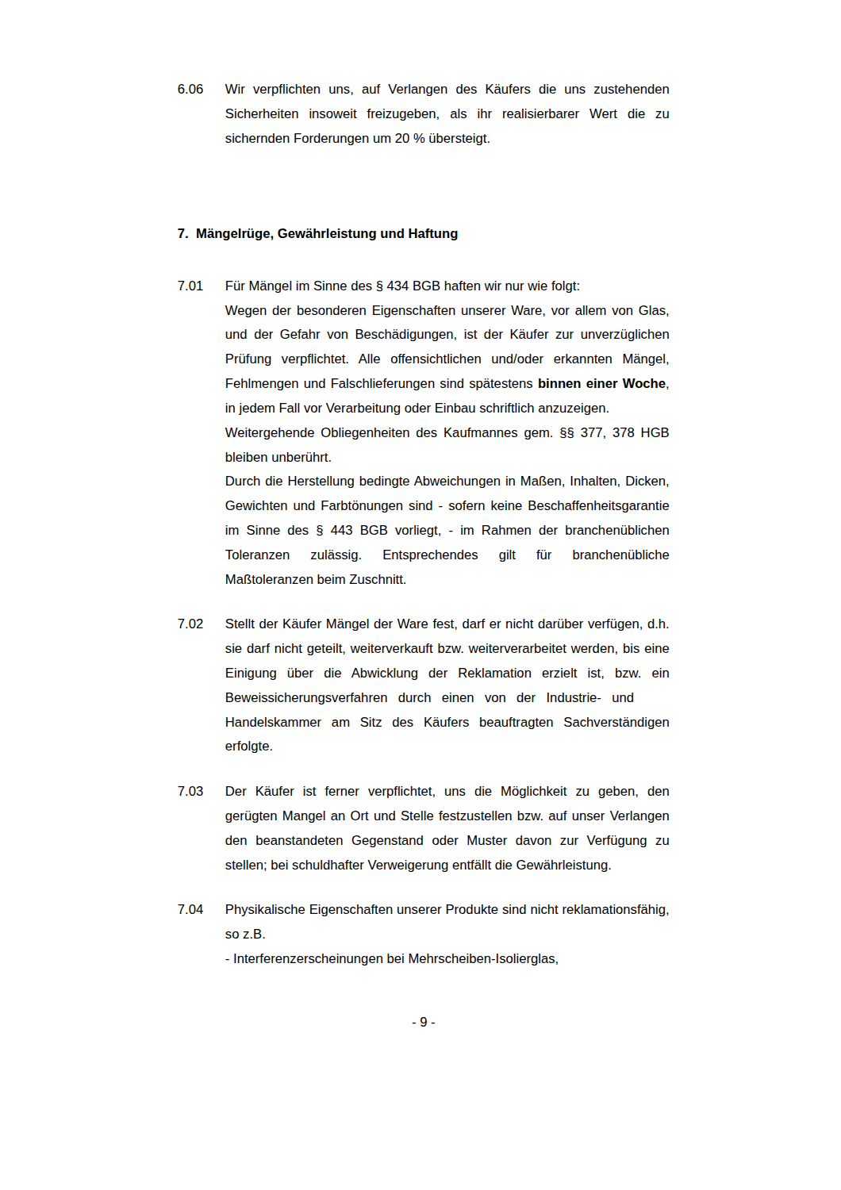6.06
Wir verpflichten uns, auf Verlangen des Käufers die uns zustehenden Sicherheiten insoweit freizugeben, als ihr realisierbarer Wert die zu sichernden Forderungen um 20 % übersteigt.
7. Mängelrüge, Gewährleistung und Haftung
7.01
Für Mängel im Sinne des § 434 BGB haften wir nur wie folgt:
Wegen der besonderen Eigenschaften unserer Ware, vor allem von Glas, und der Gefahr von Beschädigungen, ist der Käufer zur unverzüglichen Prüfung verpflichtet. Alle offensichtlichen und/oder erkannten Mängel, Fehlmengen und Falschlieferungen sind spätestens binnen einer Woche, in jedem Fall vor Verarbeitung oder Einbau schriftlich anzuzeigen.
Weitergehende Obliegenheiten des Kaufmannes gem. §§ 377, 378 HGB bleiben unberührt.
Durch die Herstellung bedingte Abweichungen in Maßen, Inhalten, Dicken, Gewichten und Farbtönungen sind - sofern keine Beschaffenheitsgarantie im Sinne des § 443 BGB vorliegt, - im Rahmen der branchenüblichen Toleranzen zulässig. Entsprechendes gilt für branchenübliche Maßtoleranzen beim Zuschnitt.
7.02
Stellt der Käufer Mängel der Ware fest, darf er nicht darüber verfügen, d.h. sie darf nicht geteilt, weiterverkauft bzw. weiterverarbeitet werden, bis eine Einigung über die Abwicklung der Reklamation erzielt ist, bzw. ein Beweissicherungsverfahren durch einen von der Industrie- und Handelskammer am Sitz des Käufers beauftragten Sachverständigen erfolgte.
7.03
Der Käufer ist ferner verpflichtet, uns die Möglichkeit zu geben, den gerügten Mangel an Ort und Stelle festzustellen bzw. auf unser Verlangen den beanstandeten Gegenstand oder Muster davon zur Verfügung zu stellen; bei schuldhafter Verweigerung entfällt die Gewährleistung.
7.04
Physikalische Eigenschaften unserer Produkte sind nicht reklamationsfähig, so z.B.
- Interferenzerscheinungen bei Mehrscheiben-Isolierglas,
- 9 -